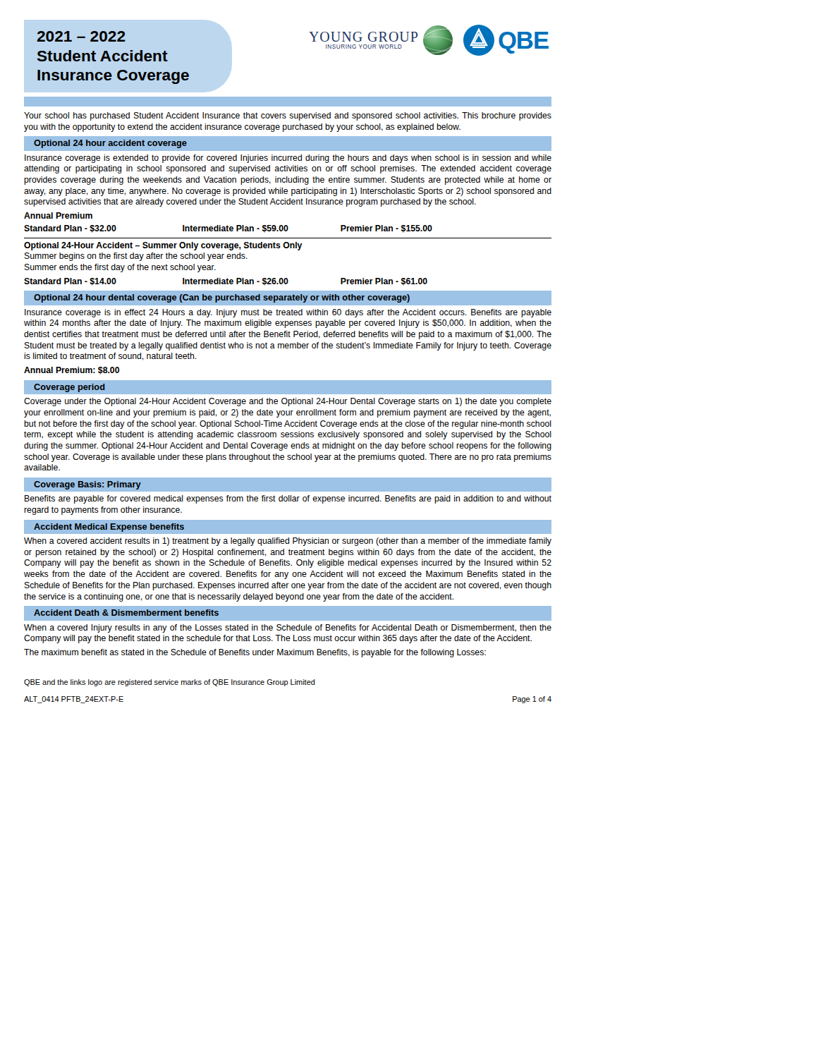2021 – 2022
Student Accident
Insurance Coverage
YOUNG GROUP
INSURING YOUR WORLD
QBE
Your school has purchased Student Accident Insurance that covers supervised and sponsored school activities. This brochure provides you with the opportunity to extend the accident insurance coverage purchased by your school, as explained below.
Optional 24 hour accident coverage
Insurance coverage is extended to provide for covered Injuries incurred during the hours and days when school is in session and while attending or participating in school sponsored and supervised activities on or off school premises. The extended accident coverage provides coverage during the weekends and Vacation periods, including the entire summer. Students are protected while at home or away, any place, any time, anywhere. No coverage is provided while participating in 1) Interscholastic Sports or 2) school sponsored and supervised activities that are already covered under the Student Accident Insurance program purchased by the school.
Annual Premium
Standard Plan - $32.00 Intermediate Plan - $59.00 Premier Plan - $155.00
Optional 24-Hour Accident – Summer Only coverage, Students Only
Summer begins on the first day after the school year ends.
Summer ends the first day of the next school year.
Standard Plan - $14.00 Intermediate Plan - $26.00 Premier Plan - $61.00
Optional 24 hour dental coverage (Can be purchased separately or with other coverage)
Insurance coverage is in effect 24 Hours a day. Injury must be treated within 60 days after the Accident occurs. Benefits are payable within 24 months after the date of Injury. The maximum eligible expenses payable per covered Injury is $50,000. In addition, when the dentist certifies that treatment must be deferred until after the Benefit Period, deferred benefits will be paid to a maximum of $1,000. The Student must be treated by a legally qualified dentist who is not a member of the student’s Immediate Family for Injury to teeth. Coverage is limited to treatment of sound, natural teeth.
Annual Premium: $8.00
Coverage period
Coverage under the Optional 24-Hour Accident Coverage and the Optional 24-Hour Dental Coverage starts on 1) the date you complete your enrollment on-line and your premium is paid, or 2) the date your enrollment form and premium payment are received by the agent, but not before the first day of the school year. Optional School-Time Accident Coverage ends at the close of the regular nine-month school term, except while the student is attending academic classroom sessions exclusively sponsored and solely supervised by the School during the summer. Optional 24-Hour Accident and Dental Coverage ends at midnight on the day before school reopens for the following school year. Coverage is available under these plans throughout the school year at the premiums quoted. There are no pro rata premiums available.
Coverage Basis: Primary
Benefits are payable for covered medical expenses from the first dollar of expense incurred. Benefits are paid in addition to and without regard to payments from other insurance.
Accident Medical Expense benefits
When a covered accident results in 1) treatment by a legally qualified Physician or surgeon (other than a member of the immediate family or person retained by the school) or 2) Hospital confinement, and treatment begins within 60 days from the date of the accident, the Company will pay the benefit as shown in the Schedule of Benefits. Only eligible medical expenses incurred by the Insured within 52 weeks from the date of the Accident are covered. Benefits for any one Accident will not exceed the Maximum Benefits stated in the Schedule of Benefits for the Plan purchased. Expenses incurred after one year from the date of the accident are not covered, even though the service is a continuing one, or one that is necessarily delayed beyond one year from the date of the accident.
Accident Death & Dismemberment benefits
When a covered Injury results in any of the Losses stated in the Schedule of Benefits for Accidental Death or Dismemberment, then the Company will pay the benefit stated in the schedule for that Loss. The Loss must occur within 365 days after the date of the Accident.
The maximum benefit as stated in the Schedule of Benefits under Maximum Benefits, is payable for the following Losses:
QBE and the links logo are registered service marks of QBE Insurance Group Limited
ALT_0414 PFTB_24EXT-P-E Page 1 of 4